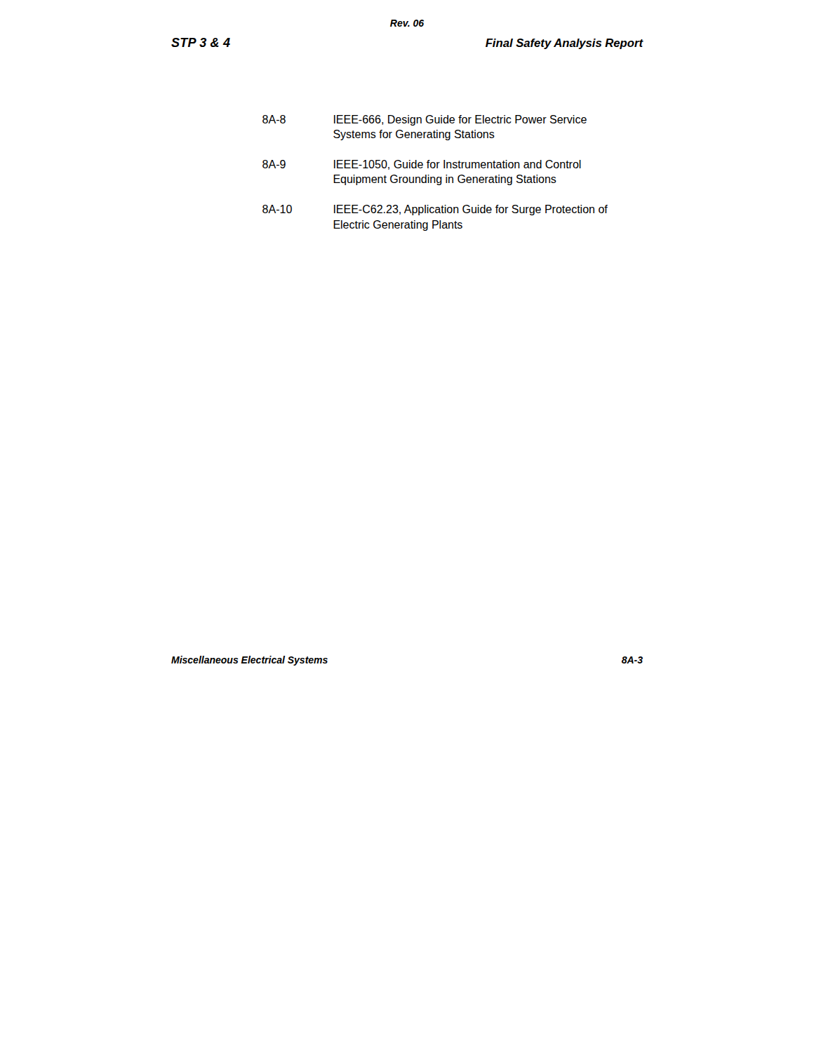Rev. 06
STP 3 & 4
Final Safety Analysis Report
8A-8
IEEE-666, Design Guide for Electric Power Service Systems for Generating Stations
8A-9
IEEE-1050, Guide for Instrumentation and Control Equipment Grounding in Generating Stations
8A-10
IEEE-C62.23, Application Guide for Surge Protection of Electric Generating Plants
Miscellaneous Electrical Systems
8A-3